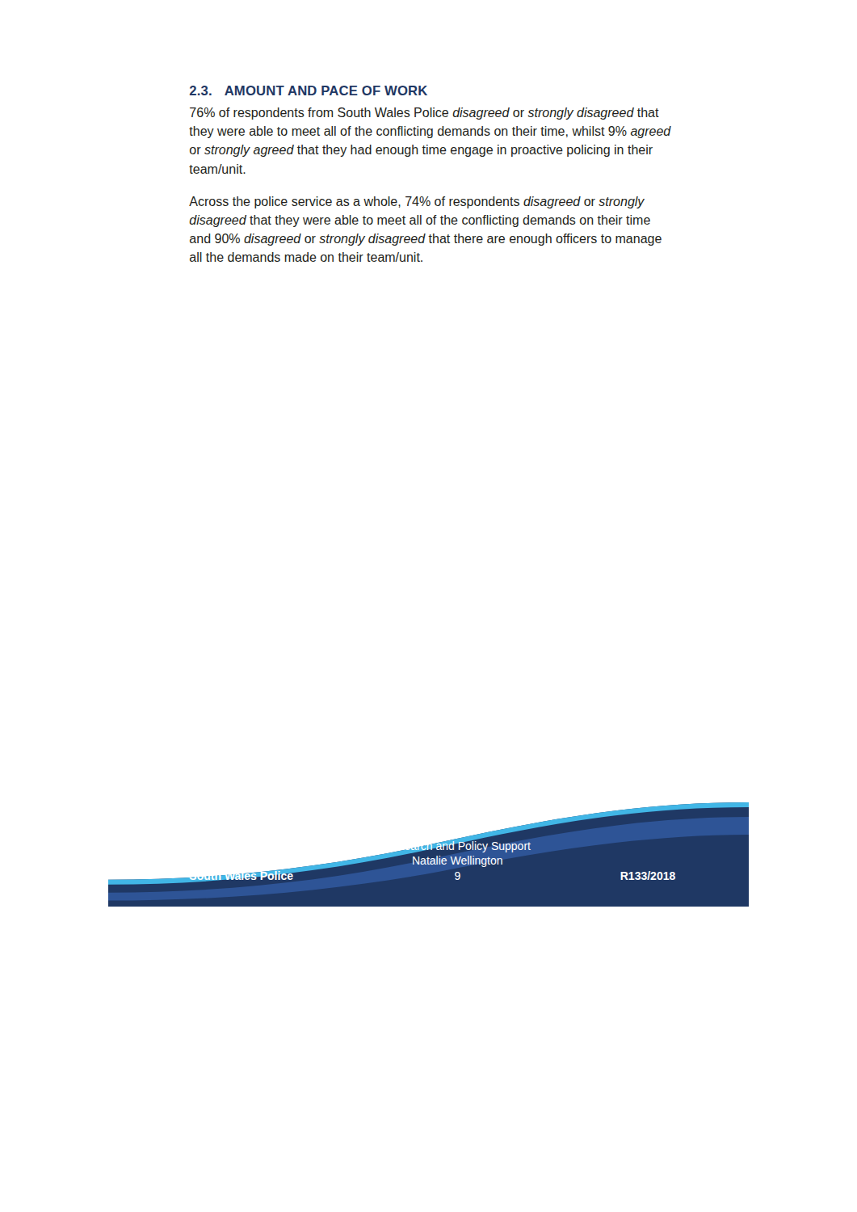2.3. AMOUNT AND PACE OF WORK
76% of respondents from South Wales Police disagreed or strongly disagreed that they were able to meet all of the conflicting demands on their time, whilst 9% agreed or strongly agreed that they had enough time engage in proactive policing in their team/unit.
Across the police service as a whole, 74% of respondents disagreed or strongly disagreed that they were able to meet all of the conflicting demands on their time and 90% disagreed or strongly disagreed that there are enough officers to manage all the demands made on their team/unit.
Welfare Survey 2018
South Wales Police
Research and Policy Support
Natalie Wellington
9
R133/2018